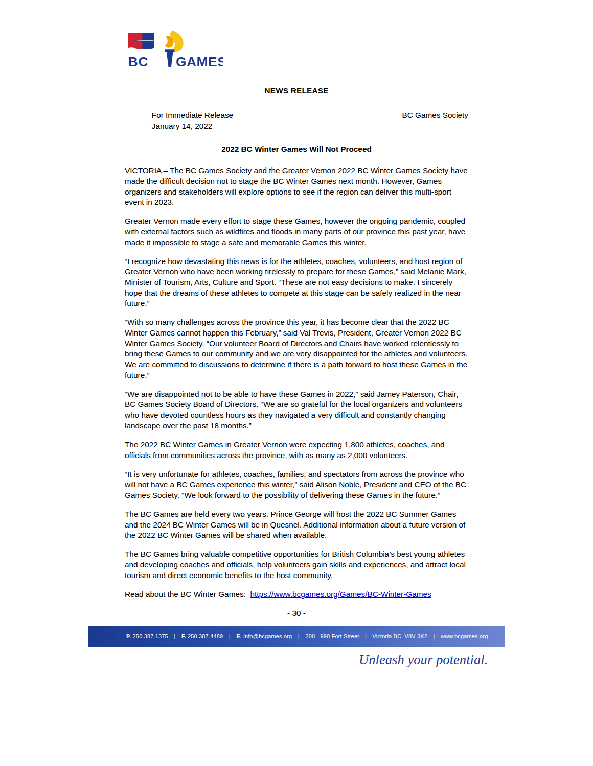BC GAMES
NEWS RELEASE
For Immediate Release
January 14, 2022
BC Games Society
2022 BC Winter Games Will Not Proceed
VICTORIA – The BC Games Society and the Greater Vernon 2022 BC Winter Games Society have made the difficult decision not to stage the BC Winter Games next month. However, Games organizers and stakeholders will explore options to see if the region can deliver this multi-sport event in 2023.
Greater Vernon made every effort to stage these Games, however the ongoing pandemic, coupled with external factors such as wildfires and floods in many parts of our province this past year, have made it impossible to stage a safe and memorable Games this winter.
“I recognize how devastating this news is for the athletes, coaches, volunteers, and host region of Greater Vernon who have been working tirelessly to prepare for these Games,” said Melanie Mark, Minister of Tourism, Arts, Culture and Sport. “These are not easy decisions to make. I sincerely hope that the dreams of these athletes to compete at this stage can be safely realized in the near future.”
“With so many challenges across the province this year, it has become clear that the 2022 BC Winter Games cannot happen this February,” said Val Trevis, President, Greater Vernon 2022 BC Winter Games Society. “Our volunteer Board of Directors and Chairs have worked relentlessly to bring these Games to our community and we are very disappointed for the athletes and volunteers. We are committed to discussions to determine if there is a path forward to host these Games in the future.”
“We are disappointed not to be able to have these Games in 2022,” said Jamey Paterson, Chair, BC Games Society Board of Directors. “We are so grateful for the local organizers and volunteers who have devoted countless hours as they navigated a very difficult and constantly changing landscape over the past 18 months.”
The 2022 BC Winter Games in Greater Vernon were expecting 1,800 athletes, coaches, and officials from communities across the province, with as many as 2,000 volunteers.
“It is very unfortunate for athletes, coaches, families, and spectators from across the province who will not have a BC Games experience this winter,” said Alison Noble, President and CEO of the BC Games Society. “We look forward to the possibility of delivering these Games in the future.”
The BC Games are held every two years. Prince George will host the 2022 BC Summer Games and the 2024 BC Winter Games will be in Quesnel. Additional information about a future version of the 2022 BC Winter Games will be shared when available.
The BC Games bring valuable competitive opportunities for British Columbia’s best young athletes and developing coaches and officials, help volunteers gain skills and experiences, and attract local tourism and direct economic benefits to the host community.
Read about the BC Winter Games: https://www.bcgames.org/Games/BC-Winter-Games
- 30 -
P. 250.387.1375| F. 250.387.4489| E. info@bcgames.org| 200 - 990 Fort Street| Victoria BC V8V 3K2| www.bcgames.org
Unleash your potential.